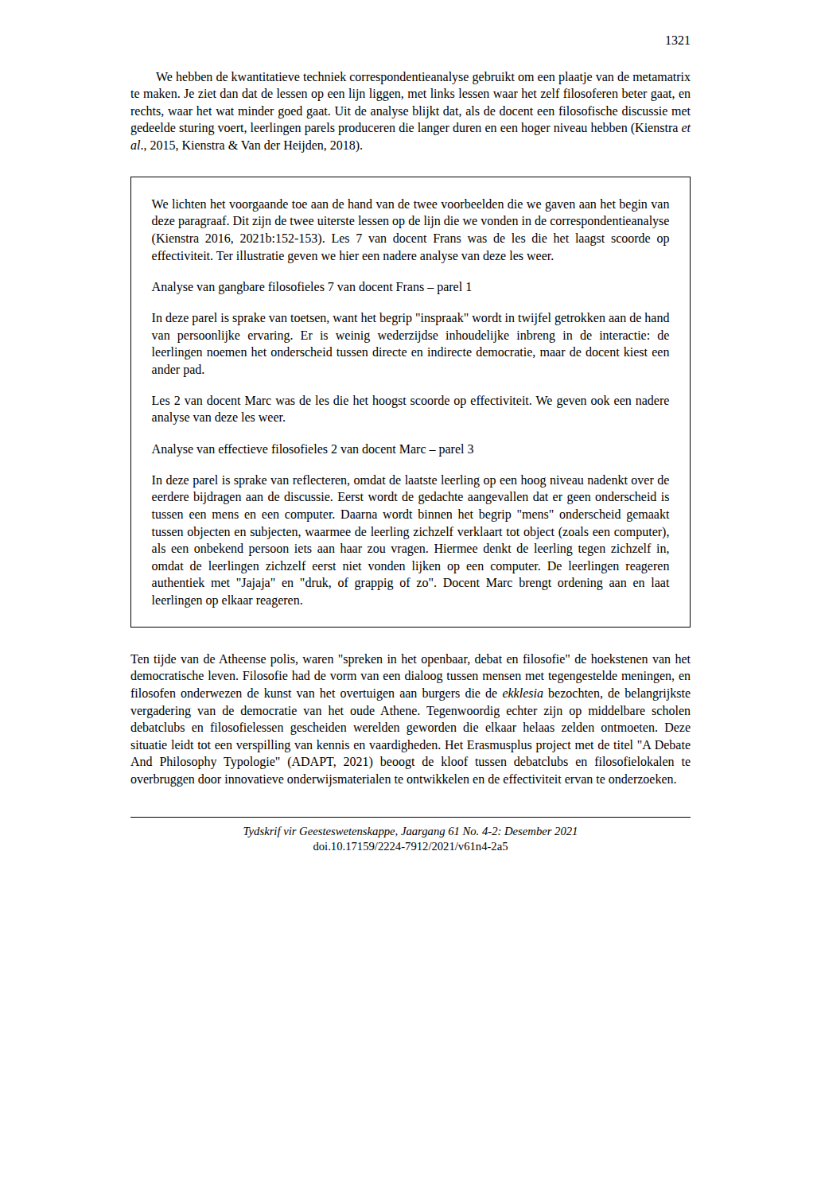1321
We hebben de kwantitatieve techniek correspondentieanalyse gebruikt om een plaatje van de metamatrix te maken. Je ziet dan dat de lessen op een lijn liggen, met links lessen waar het zelf filosoferen beter gaat, en rechts, waar het wat minder goed gaat. Uit de analyse blijkt dat, als de docent een filosofische discussie met gedeelde sturing voert, leerlingen parels produceren die langer duren en een hoger niveau hebben (Kienstra et al., 2015, Kienstra & Van der Heijden, 2018).
We lichten het voorgaande toe aan de hand van de twee voorbeelden die we gaven aan het begin van deze paragraaf. Dit zijn de twee uiterste lessen op de lijn die we vonden in de correspondentieanalyse (Kienstra 2016, 2021b:152-153). Les 7 van docent Frans was de les die het laagst scoorde op effectiviteit. Ter illustratie geven we hier een nadere analyse van deze les weer.
Analyse van gangbare filosofieles 7 van docent Frans – parel 1
In deze parel is sprake van toetsen, want het begrip "inspraak" wordt in twijfel getrokken aan de hand van persoonlijke ervaring. Er is weinig wederzijdse inhoudelijke inbreng in de interactie: de leerlingen noemen het onderscheid tussen directe en indirecte democratie, maar de docent kiest een ander pad.
Les 2 van docent Marc was de les die het hoogst scoorde op effectiviteit. We geven ook een nadere analyse van deze les weer.
Analyse van effectieve filosofieles 2 van docent Marc – parel 3
In deze parel is sprake van reflecteren, omdat de laatste leerling op een hoog niveau nadenkt over de eerdere bijdragen aan de discussie. Eerst wordt de gedachte aangevallen dat er geen onderscheid is tussen een mens en een computer. Daarna wordt binnen het begrip "mens" onderscheid gemaakt tussen objecten en subjecten, waarmee de leerling zichzelf verklaart tot object (zoals een computer), als een onbekend persoon iets aan haar zou vragen. Hiermee denkt de leerling tegen zichzelf in, omdat de leerlingen zichzelf eerst niet vonden lijken op een computer. De leerlingen reageren authentiek met "Jajaja" en "druk, of grappig of zo". Docent Marc brengt ordening aan en laat leerlingen op elkaar reageren.
Ten tijde van de Atheense polis, waren "spreken in het openbaar, debat en filosofie" de hoekstenen van het democratische leven. Filosofie had de vorm van een dialoog tussen mensen met tegengestelde meningen, en filosofen onderwezen de kunst van het overtuigen aan burgers die de ekklesia bezochten, de belangrijkste vergadering van de democratie van het oude Athene. Tegenwoordig echter zijn op middelbare scholen debatclubs en filosofielessen gescheiden werelden geworden die elkaar helaas zelden ontmoeten. Deze situatie leidt tot een verspilling van kennis en vaardigheden. Het Erasmusplus project met de titel "A Debate And Philosophy Typologie" (ADAPT, 2021) beoogt de kloof tussen debatclubs en filosofielokalen te overbruggen door innovatieve onderwijsmaterialen te ontwikkelen en de effectiviteit ervan te onderzoeken.
Tydskrif vir Geesteswetenskappe, Jaargang 61 No. 4-2: Desember 2021 doi.10.17159/2224-7912/2021/v61n4-2a5